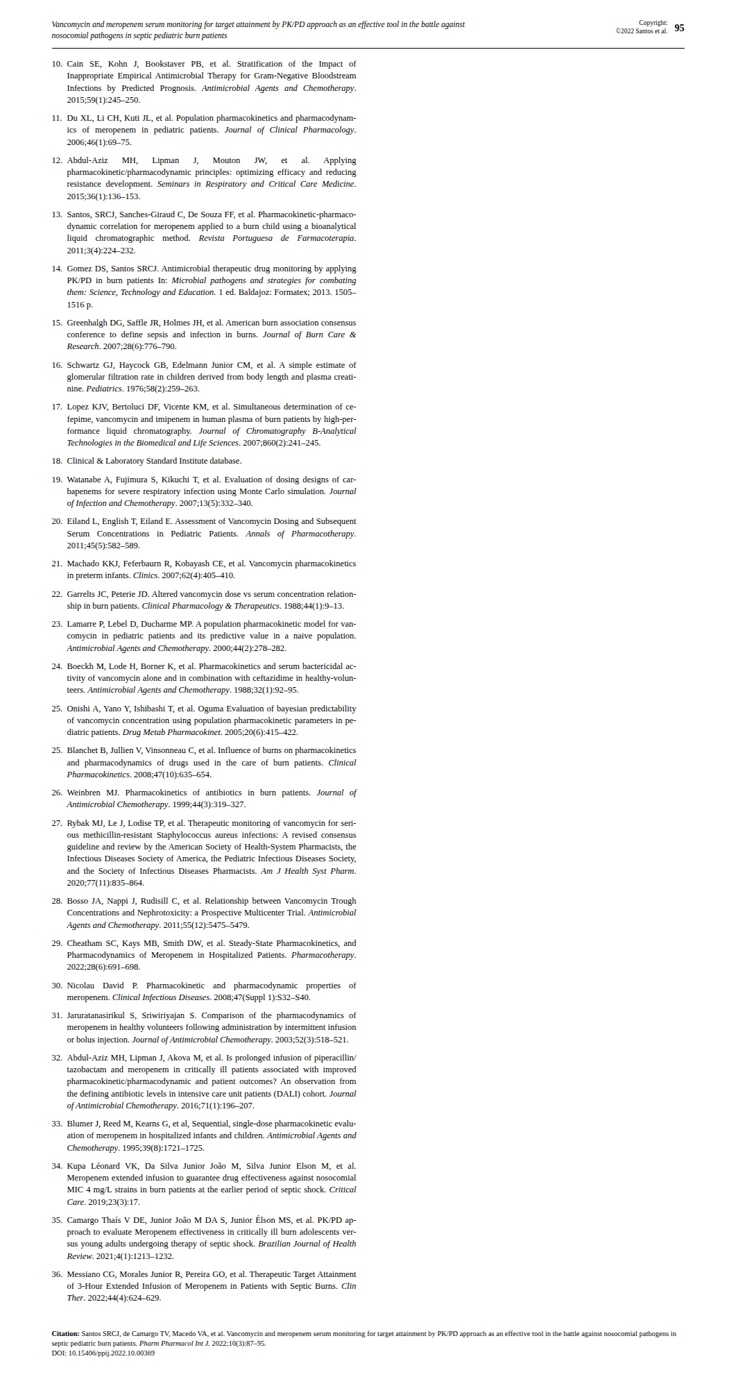Vancomycin and meropenem serum monitoring for target attainment by PK/PD approach as an effective tool in the battle against nosocomial pathogens in septic pediatric burn patients
Copyright:
©2022 Santos et al.
95
Cain SE, Kohn J, Bookstaver PB, et al. Stratification of the Impact of Inappropriate Empirical Antimicrobial Therapy for Gram-Negative Bloodstream Infections by Predicted Prognosis. Antimicrobial Agents and Chemotherapy. 2015;59(1):245–250.
Du XL, Li CH, Kuti JL, et al. Population pharmacokinetics and pharmacodynamics of meropenem in pediatric patients. Journal of Clinical Pharmacology. 2006;46(1):69–75.
Abdul-Aziz MH, Lipman J, Mouton JW, et al. Applying pharmacokinetic/pharmacodynamic principles: optimizing efficacy and reducing resistance development. Seminars in Respiratory and Critical Care Medicine. 2015;36(1):136–153.
Santos, SRCJ, Sanches-Giraud C, De Souza FF, et al. Pharmacokinetic-pharmacodynamic correlation for meropenem applied to a burn child using a bioanalytical liquid chromatographic method. Revista Portuguesa de Farmacoterapia. 2011;3(4):224–232.
Gomez DS, Santos SRCJ. Antimicrobial therapeutic drug monitoring by applying PK/PD in burn patients In: Microbial pathogens and strategies for combating them: Science, Technology and Education. 1 ed. Baldajoz: Formatex; 2013. 1505–1516 p.
Greenhalgh DG, Saffle JR, Holmes JH, et al. American burn association consensus conference to define sepsis and infection in burns. Journal of Burn Care & Research. 2007;28(6):776–790.
Schwartz GJ, Haycock GB, Edelmann Junior CM, et al. A simple estimate of glomerular filtration rate in children derived from body length and plasma creatinine. Pediatrics. 1976;58(2):259–263.
Lopez KJV, Bertoluci DF, Vicente KM, et al. Simultaneous determination of cefepime, vancomycin and imipenem in human plasma of burn patients by high-performance liquid chromatography. Journal of Chromatography B-Analytical Technologies in the Biomedical and Life Sciences. 2007;860(2):241–245.
Clinical & Laboratory Standard Institute database.
Watanabe A, Fujimura S, Kikuchi T, et al. Evaluation of dosing designs of carbapenems for severe respiratory infection using Monte Carlo simulation. Journal of Infection and Chemotherapy. 2007;13(5):332–340.
Eiland L, English T, Eiland E. Assessment of Vancomycin Dosing and Subsequent Serum Concentrations in Pediatric Patients. Annals of Pharmacotherapy. 2011;45(5):582–589.
Machado KKJ, Feferbaurn R, Kobayash CE, et al. Vancomycin pharmacokinetics in preterm infants. Clinics. 2007;62(4):405–410.
Garrelts JC, Peterie JD. Altered vancomycin dose vs serum concentration relationship in burn patients. Clinical Pharmacology & Therapeutics. 1988;44(1):9–13.
Lamarre P, Lebel D, Ducharme MP. A population pharmacokinetic model for vancomycin in pediatric patients and its predictive value in a naive population. Antimicrobial Agents and Chemotherapy. 2000;44(2):278–282.
Boeckh M, Lode H, Borner K, et al. Pharmacokinetics and serum bactericidal activity of vancomycin alone and in combination with ceftazidime in healthy-volunteers. Antimicrobial Agents and Chemotherapy. 1988;32(1):92–95.
Onishi A, Yano Y, Ishibashi T, et al. Oguma Evaluation of bayesian predictability of vancomycin concentration using population pharmacokinetic parameters in pediatric patients. Drug Metab Pharmacokinet. 2005;20(6):415–422.
Blanchet B, Jullien V, Vinsonneau C, et al. Influence of burns on pharmacokinetics and pharmacodynamics of drugs used in the care of burn patients. Clinical Pharmacokinetics. 2008;47(10):635–654.
Weinbren MJ. Pharmacokinetics of antibiotics in burn patients. Journal of Antimicrobial Chemotherapy. 1999;44(3):319–327.
Rybak MJ, Le J, Lodise TP, et al. Therapeutic monitoring of vancomycin for serious methicillin-resistant Staphylococcus aureus infections: A revised consensus guideline and review by the American Society of Health-System Pharmacists, the Infectious Diseases Society of America, the Pediatric Infectious Diseases Society, and the Society of Infectious Diseases Pharmacists. Am J Health Syst Pharm. 2020;77(11):835–864.
Bosso JA, Nappi J, Rudisill C, et al. Relationship between Vancomycin Trough Concentrations and Nephrotoxicity: a Prospective Multicenter Trial. Antimicrobial Agents and Chemotherapy. 2011;55(12):5475–5479.
Cheatham SC, Kays MB, Smith DW, et al. Steady-State Pharmacokinetics, and Pharmacodynamics of Meropenem in Hospitalized Patients. Pharmacotherapy. 2022;28(6):691–698.
Nicolau David P. Pharmacokinetic and pharmacodynamic properties of meropenem. Clinical Infectious Diseases. 2008;47(Suppl 1):S32–S40.
Jaruratanasirikul S, Sriwiriyajan S. Comparison of the pharmacodynamics of meropenem in healthy volunteers following administration by intermittent infusion or bolus injection. Journal of Antimicrobial Chemotherapy. 2003;52(3):518–521.
Abdul-Aziz MH, Lipman J, Akova M, et al. Is prolonged infusion of piperacillin/ tazobactam and meropenem in critically ill patients associated with improved pharmacokinetic/pharmacodynamic and patient outcomes? An observation from the defining antibiotic levels in intensive care unit patients (DALI) cohort. Journal of Antimicrobial Chemotherapy. 2016;71(1):196–207.
Blumer J, Reed M, Kearns G, et al, Sequential, single-dose pharmacokinetic evaluation of meropenem in hospitalized infants and children. Antimicrobial Agents and Chemotherapy. 1995;39(8):1721–1725.
Kupa Léonard VK, Da Silva Junior João M, Silva Junior Elson M, et al. Meropenem extended infusion to guarantee drug effectiveness against nosocomial MIC 4 mg/L strains in burn patients at the earlier period of septic shock. Critical Care. 2019;23(3):17.
Camargo Thaís V DE, Junior João M DA S, Junior Élson MS, et al. PK/PD approach to evaluate Meropenem effectiveness in critically ill burn adolescents versus young adults undergoing therapy of septic shock. Brazilian Journal of Health Review. 2021;4(1):1213–1232.
Messiano CG, Morales Junior R, Pereira GO, et al. Therapeutic Target Attainment of 3-Hour Extended Infusion of Meropenem in Patients with Septic Burns. Clin Ther. 2022;44(4):624–629.
Citation: Santos SRCJ, de Camargo TV, Macedo VA, et al. Vancomycin and meropenem serum monitoring for target attainment by PK/PD approach as an effective tool in the battle against nosocomial pathogens in septic pediatric burn patients. Pharm Pharmacol Int J. 2022;10(3):87–95. DOI: 10.15406/ppij.2022.10.00369